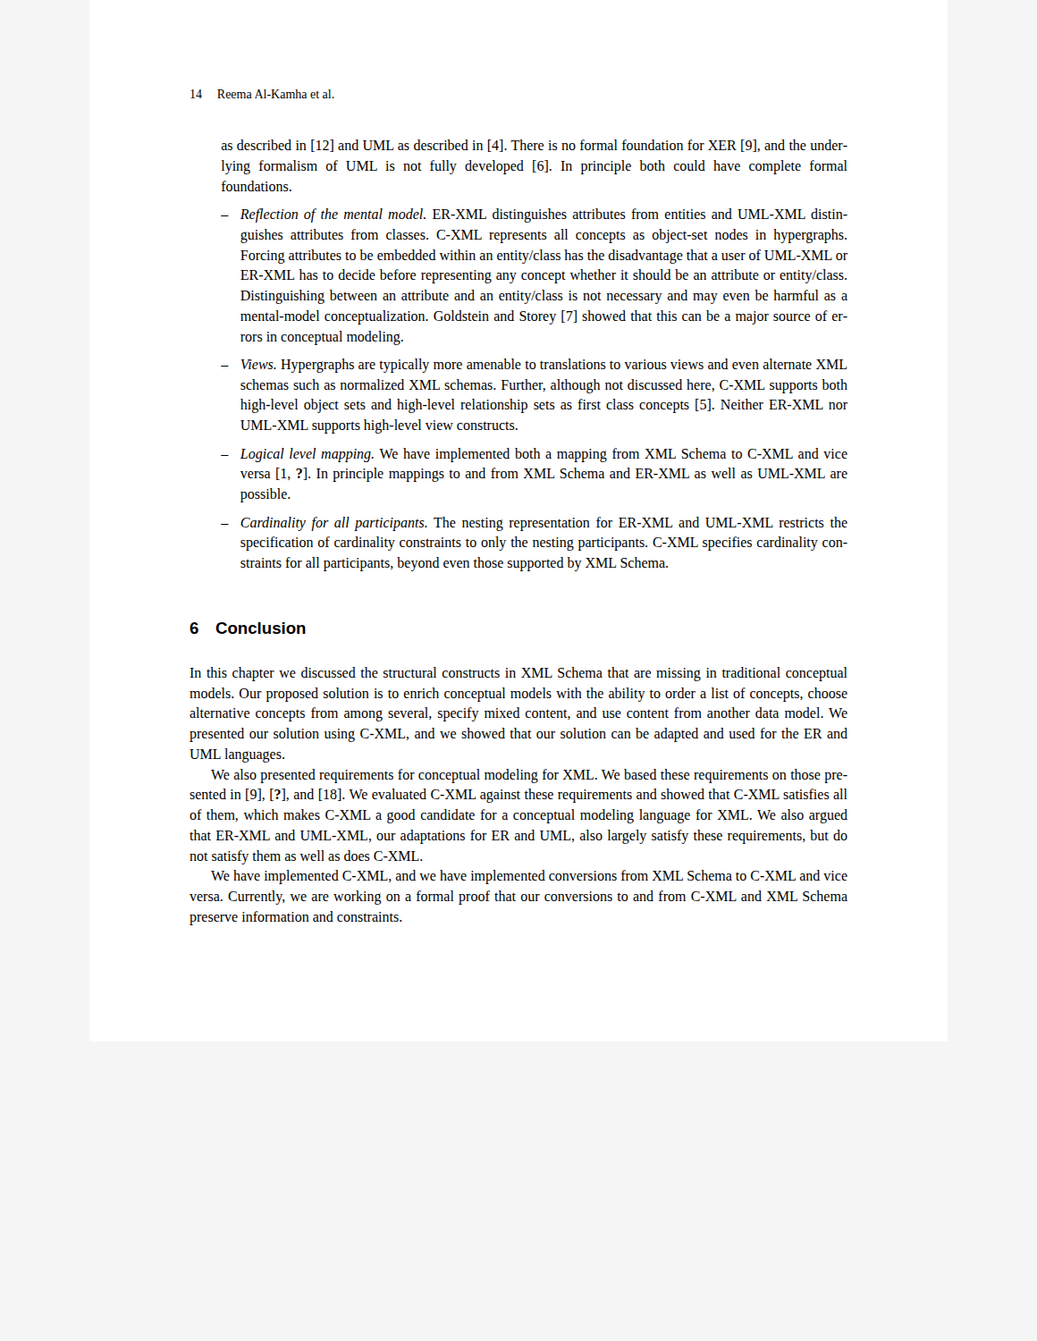14 Reema Al-Kamha et al.
as described in [12] and UML as described in [4]. There is no formal foundation for XER [9], and the underlying formalism of UML is not fully developed [6]. In principle both could have complete formal foundations.
Reflection of the mental model. ER-XML distinguishes attributes from entities and UML-XML distinguishes attributes from classes. C-XML represents all concepts as object-set nodes in hypergraphs. Forcing attributes to be embedded within an entity/class has the disadvantage that a user of UML-XML or ER-XML has to decide before representing any concept whether it should be an attribute or entity/class. Distinguishing between an attribute and an entity/class is not necessary and may even be harmful as a mental-model conceptualization. Goldstein and Storey [7] showed that this can be a major source of errors in conceptual modeling.
Views. Hypergraphs are typically more amenable to translations to various views and even alternate XML schemas such as normalized XML schemas. Further, although not discussed here, C-XML supports both high-level object sets and high-level relationship sets as first class concepts [5]. Neither ER-XML nor UML-XML supports high-level view constructs.
Logical level mapping. We have implemented both a mapping from XML Schema to C-XML and vice versa [1, ?]. In principle mappings to and from XML Schema and ER-XML as well as UML-XML are possible.
Cardinality for all participants. The nesting representation for ER-XML and UML-XML restricts the specification of cardinality constraints to only the nesting participants. C-XML specifies cardinality constraints for all participants, beyond even those supported by XML Schema.
6 Conclusion
In this chapter we discussed the structural constructs in XML Schema that are missing in traditional conceptual models. Our proposed solution is to enrich conceptual models with the ability to order a list of concepts, choose alternative concepts from among several, specify mixed content, and use content from another data model. We presented our solution using C-XML, and we showed that our solution can be adapted and used for the ER and UML languages.
We also presented requirements for conceptual modeling for XML. We based these requirements on those presented in [9], [?], and [18]. We evaluated C-XML against these requirements and showed that C-XML satisfies all of them, which makes C-XML a good candidate for a conceptual modeling language for XML. We also argued that ER-XML and UML-XML, our adaptations for ER and UML, also largely satisfy these requirements, but do not satisfy them as well as does C-XML.
We have implemented C-XML, and we have implemented conversions from XML Schema to C-XML and vice versa. Currently, we are working on a formal proof that our conversions to and from C-XML and XML Schema preserve information and constraints.